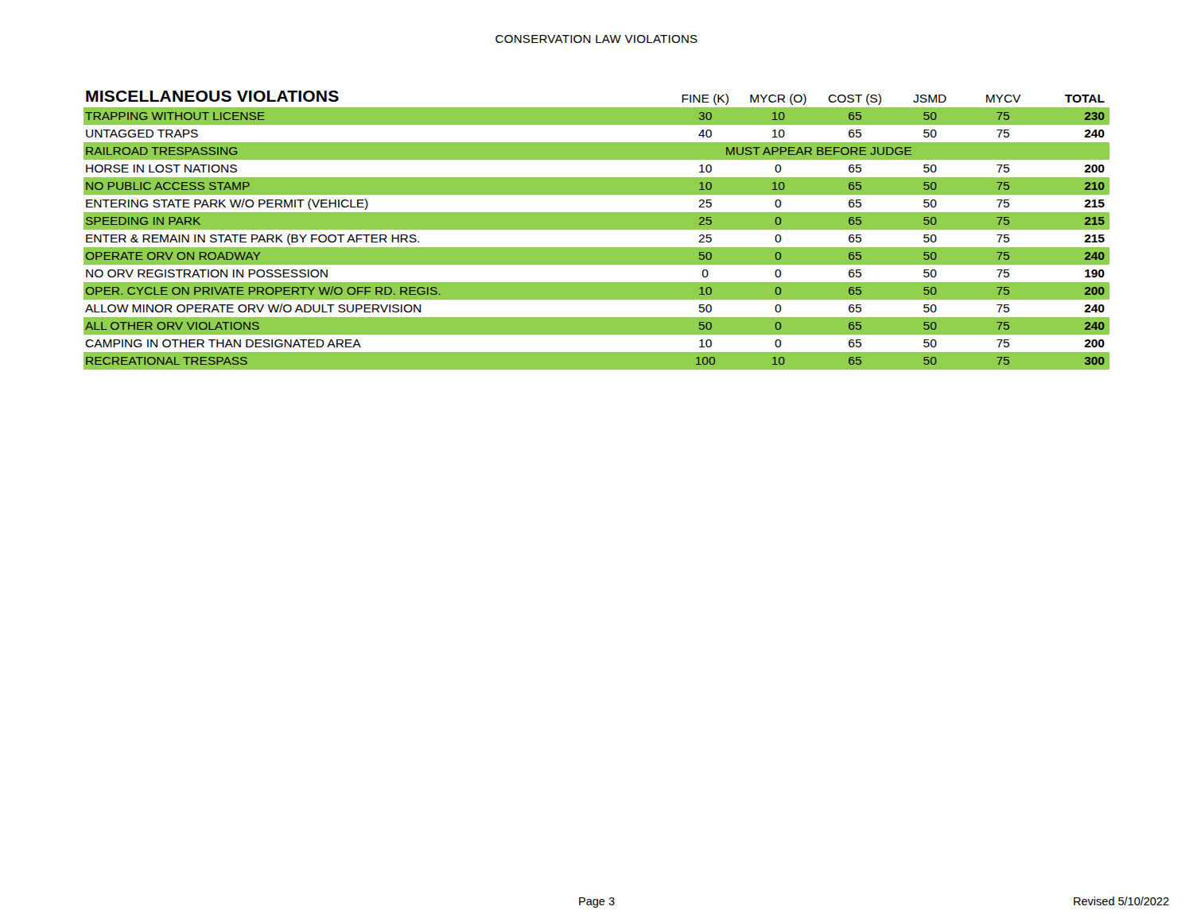CONSERVATION LAW VIOLATIONS
| MISCELLANEOUS VIOLATIONS | FINE (K) | MYCR (O) | COST (S) | JSMD | MYCV | TOTAL |
| --- | --- | --- | --- | --- | --- | --- |
| TRAPPING WITHOUT LICENSE | 30 | 10 | 65 | 50 | 75 | 230 |
| UNTAGGED TRAPS | 40 | 10 | 65 | 50 | 75 | 240 |
| RAILROAD TRESPASSING | MUST APPEAR BEFORE JUDGE | | |
| HORSE IN LOST NATIONS | 10 | 0 | 65 | 50 | 75 | 200 |
| NO PUBLIC ACCESS STAMP | 10 | 10 | 65 | 50 | 75 | 210 |
| ENTERING STATE PARK W/O PERMIT (VEHICLE) | 25 | 0 | 65 | 50 | 75 | 215 |
| SPEEDING IN PARK | 25 | 0 | 65 | 50 | 75 | 215 |
| ENTER & REMAIN IN STATE PARK (BY FOOT AFTER HRS. | 25 | 0 | 65 | 50 | 75 | 215 |
| OPERATE ORV ON ROADWAY | 50 | 0 | 65 | 50 | 75 | 240 |
| NO ORV REGISTRATION IN POSSESSION | 0 | 0 | 65 | 50 | 75 | 190 |
| OPER. CYCLE ON PRIVATE PROPERTY W/O OFF RD. REGIS. | 10 | 0 | 65 | 50 | 75 | 200 |
| ALLOW MINOR OPERATE ORV W/O ADULT SUPERVISION | 50 | 0 | 65 | 50 | 75 | 240 |
| ALL OTHER ORV VIOLATIONS | 50 | 0 | 65 | 50 | 75 | 240 |
| CAMPING IN OTHER THAN DESIGNATED AREA | 10 | 0 | 65 | 50 | 75 | 200 |
| RECREATIONAL TRESPASS | 100 | 10 | 65 | 50 | 75 | 300 |
Page 3
Revised 5/10/2022